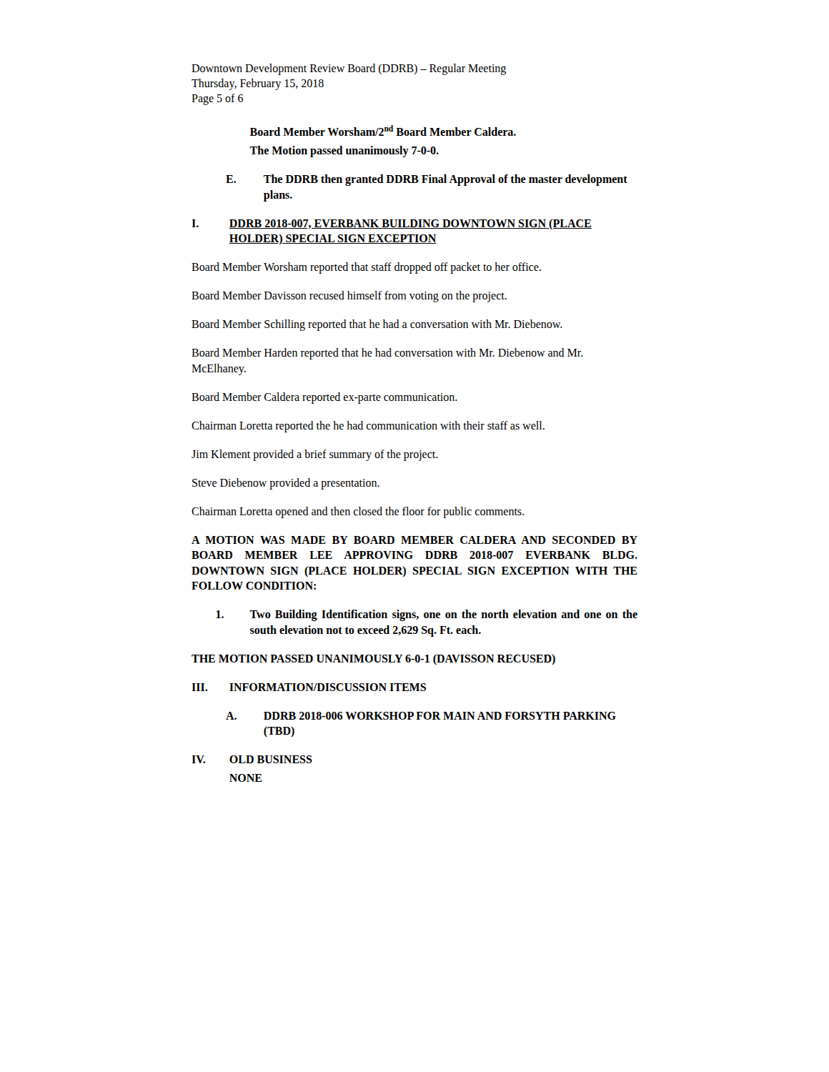Downtown Development Review Board (DDRB) – Regular Meeting
Thursday, February 15, 2018
Page 5 of 6
Board Member Worsham/2nd Board Member Caldera.
The Motion passed unanimously 7-0-0.
E.
The DDRB then granted DDRB Final Approval of the master development plans.
I.
DDRB 2018-007, EVERBANK BUILDING DOWNTOWN SIGN (PLACE HOLDER) SPECIAL SIGN EXCEPTION
Board Member Worsham reported that staff dropped off packet to her office.
Board Member Davisson recused himself from voting on the project.
Board Member Schilling reported that he had a conversation with Mr. Diebenow.
Board Member Harden reported that he had conversation with Mr. Diebenow and Mr. McElhaney.
Board Member Caldera reported ex-parte communication.
Chairman Loretta reported the he had communication with their staff as well.
Jim Klement provided a brief summary of the project.
Steve Diebenow provided a presentation.
Chairman Loretta opened and then closed the floor for public comments.
A MOTION WAS MADE BY BOARD MEMBER CALDERA AND SECONDED BY BOARD MEMBER LEE APPROVING DDRB 2018-007 EVERBANK BLDG. DOWNTOWN SIGN (PLACE HOLDER) SPECIAL SIGN EXCEPTION WITH THE FOLLOW CONDITION:
1.
Two Building Identification signs, one on the north elevation and one on the south elevation not to exceed 2,629 Sq. Ft. each.
THE MOTION PASSED UNANIMOUSLY 6-0-1 (DAVISSON RECUSED)
III.
INFORMATION/DISCUSSION ITEMS
A.
DDRB 2018-006 WORKSHOP FOR MAIN AND FORSYTH PARKING (TBD)
IV.
OLD BUSINESS
NONE